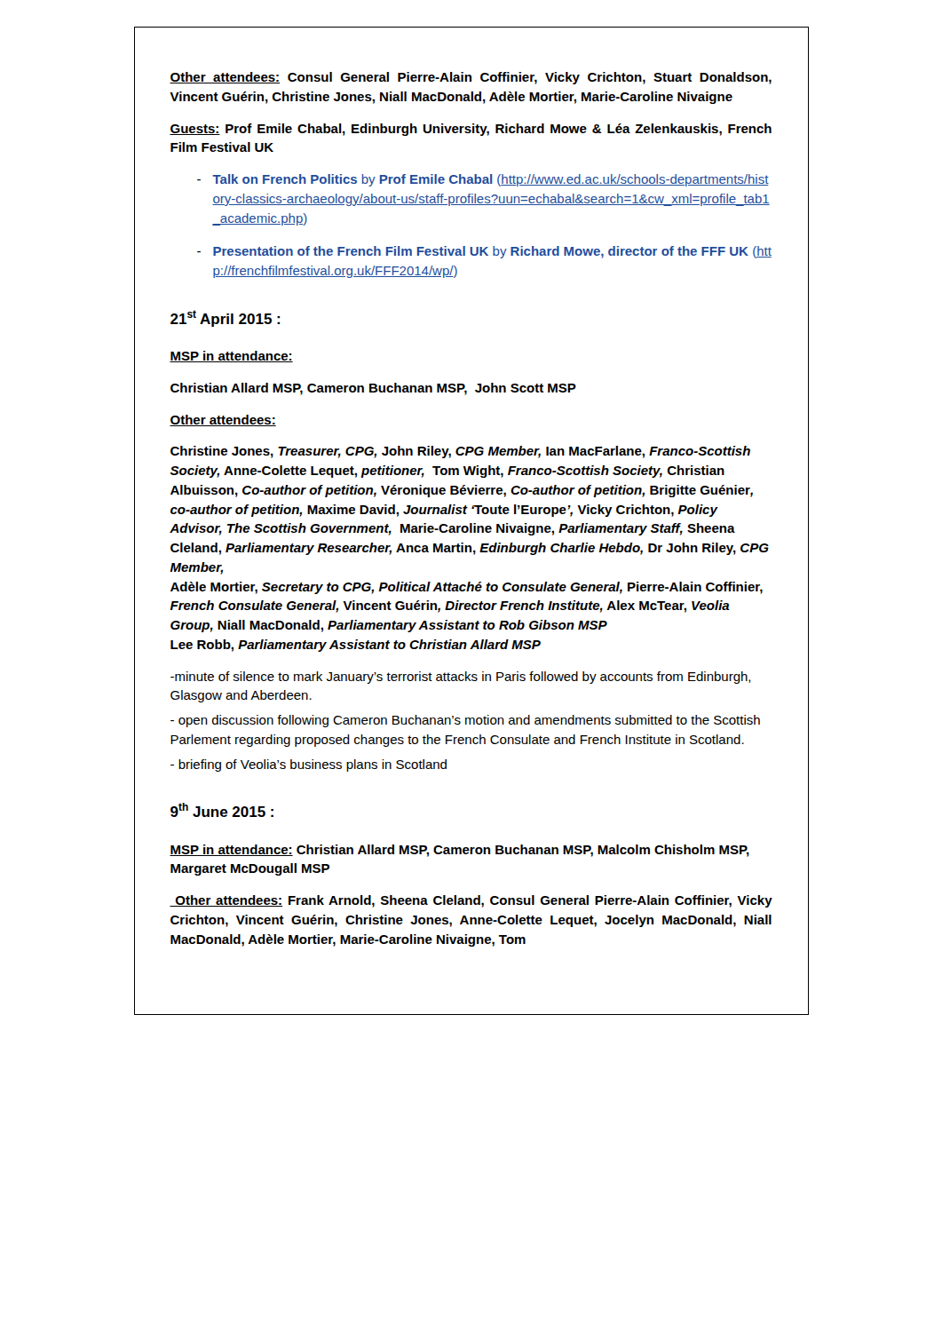Other attendees: Consul General Pierre-Alain Coffinier, Vicky Crichton, Stuart Donaldson, Vincent Guérin, Christine Jones, Niall MacDonald, Adèle Mortier, Marie-Caroline Nivaigne
Guests: Prof Emile Chabal, Edinburgh University, Richard Mowe & Léa Zelenkauskis, French Film Festival UK
Talk on French Politics by Prof Emile Chabal (http://www.ed.ac.uk/schools-departments/history-classics-archaeology/about-us/staff-profiles?uun=echabal&search=1&cw_xml=profile_tab1_academic.php)
Presentation of the French Film Festival UK by Richard Mowe, director of the FFF UK (http://frenchfilmfestival.org.uk/FFF2014/wp/)
21st April 2015 :
MSP in attendance:
Christian Allard MSP, Cameron Buchanan MSP, John Scott MSP
Other attendees:
Christine Jones, Treasurer, CPG, John Riley, CPG Member, Ian MacFarlane, Franco-Scottish Society, Anne-Colette Lequet, petitioner, Tom Wight, Franco-Scottish Society, Christian Albuisson, Co-author of petition, Véronique Bévierre, Co-author of petition, Brigitte Guénier, co-author of petition, Maxime David, Journalist ‘Toute l’Europe’, Vicky Crichton, Policy Advisor, The Scottish Government, Marie-Caroline Nivaigne, Parliamentary Staff, Sheena Cleland, Parliamentary Researcher, Anca Martin, Edinburgh Charlie Hebdo, Dr John Riley, CPG Member,
Adèle Mortier, Secretary to CPG, Political Attaché to Consulate General, Pierre-Alain Coffinier, French Consulate General, Vincent Guérin, Director French Institute, Alex McTear, Veolia Group, Niall MacDonald, Parliamentary Assistant to Rob Gibson MSP
Lee Robb, Parliamentary Assistant to Christian Allard MSP
-minute of silence to mark January’s terrorist attacks in Paris followed by accounts from Edinburgh, Glasgow and Aberdeen.
- open discussion following Cameron Buchanan’s motion and amendments submitted to the Scottish Parlement regarding proposed changes to the French Consulate and French Institute in Scotland.
- briefing of Veolia’s business plans in Scotland
9th June 2015 :
MSP in attendance: Christian Allard MSP, Cameron Buchanan MSP, Malcolm Chisholm MSP, Margaret McDougall MSP
Other attendees: Frank Arnold, Sheena Cleland, Consul General Pierre-Alain Coffinier, Vicky Crichton, Vincent Guérin, Christine Jones, Anne-Colette Lequet, Jocelyn MacDonald, Niall MacDonald, Adèle Mortier, Marie-Caroline Nivaigne, Tom